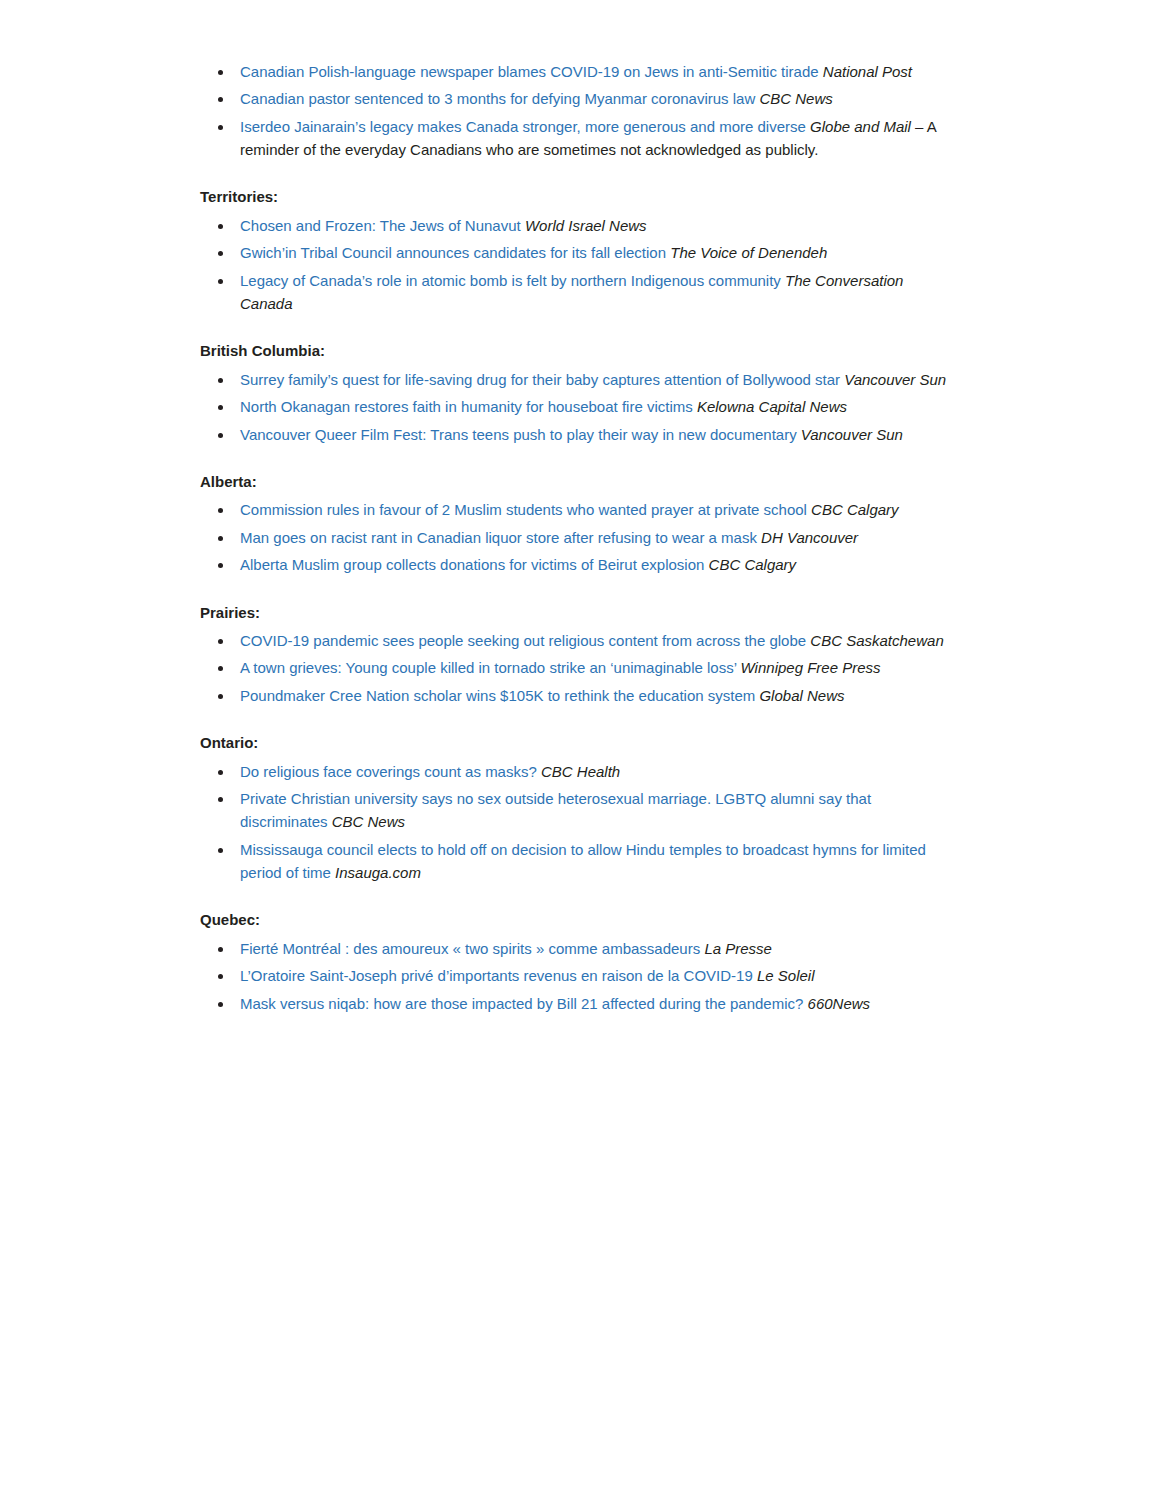Canadian Polish-language newspaper blames COVID-19 on Jews in anti-Semitic tirade National Post
Canadian pastor sentenced to 3 months for defying Myanmar coronavirus law CBC News
Iserdeo Jainarain’s legacy makes Canada stronger, more generous and more diverse Globe and Mail – A reminder of the everyday Canadians who are sometimes not acknowledged as publicly.
Territories:
Chosen and Frozen: The Jews of Nunavut World Israel News
Gwich’in Tribal Council announces candidates for its fall election The Voice of Denendeh
Legacy of Canada’s role in atomic bomb is felt by northern Indigenous community The Conversation Canada
British Columbia:
Surrey family’s quest for life-saving drug for their baby captures attention of Bollywood star Vancouver Sun
North Okanagan restores faith in humanity for houseboat fire victims Kelowna Capital News
Vancouver Queer Film Fest: Trans teens push to play their way in new documentary Vancouver Sun
Alberta:
Commission rules in favour of 2 Muslim students who wanted prayer at private school CBC Calgary
Man goes on racist rant in Canadian liquor store after refusing to wear a mask DH Vancouver
Alberta Muslim group collects donations for victims of Beirut explosion CBC Calgary
Prairies:
COVID-19 pandemic sees people seeking out religious content from across the globe CBC Saskatchewan
A town grieves: Young couple killed in tornado strike an ‘unimaginable loss’ Winnipeg Free Press
Poundmaker Cree Nation scholar wins $105K to rethink the education system Global News
Ontario:
Do religious face coverings count as masks? CBC Health
Private Christian university says no sex outside heterosexual marriage. LGBTQ alumni say that discriminates CBC News
Mississauga council elects to hold off on decision to allow Hindu temples to broadcast hymns for limited period of time Insauga.com
Quebec:
Fierté Montréal : des amoureux « two spirits » comme ambassadeurs La Presse
L’Oratoire Saint-Joseph privé d’importants revenus en raison de la COVID-19 Le Soleil
Mask versus niqab: how are those impacted by Bill 21 affected during the pandemic? 660News